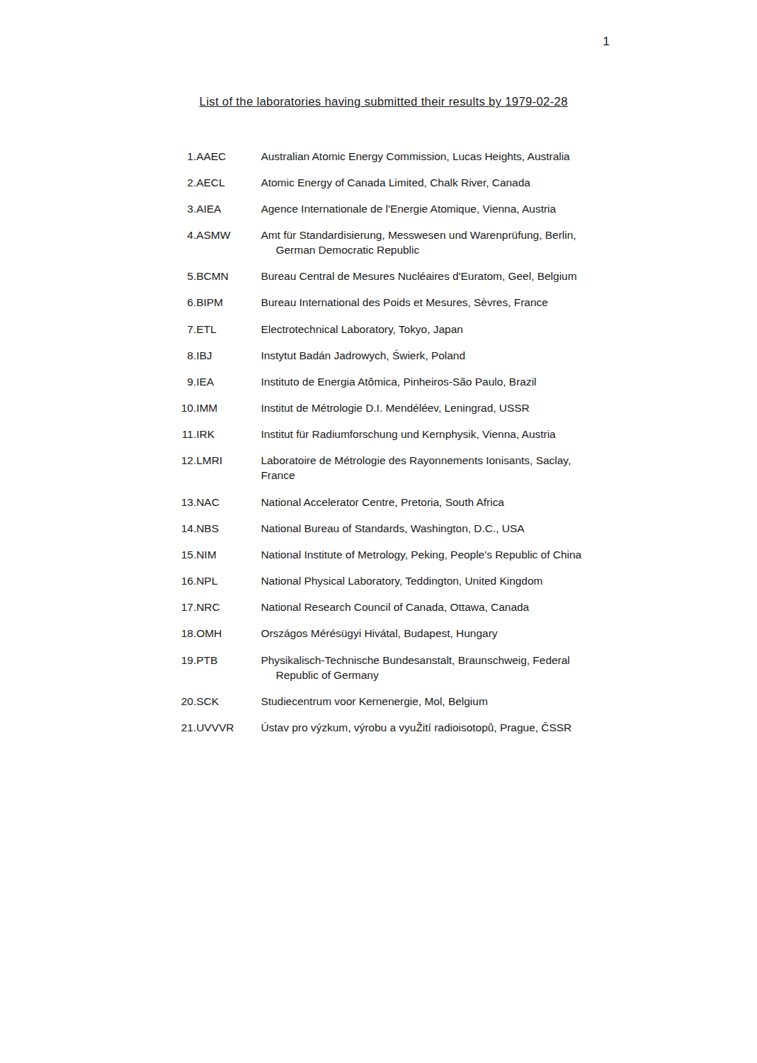1
List of the laboratories having submitted their results by 1979-02-28
| 1. | AAEC | Australian Atomic Energy Commission, Lucas Heights, Australia |
| 2. | AECL | Atomic Energy of Canada Limited, Chalk River, Canada |
| 3. | AIEA | Agence Internationale de l'Energie Atomique, Vienna, Austria |
| 4. | ASMW | Amt für Standardisierung, Messwesen und Warenprüfung, Berlin, German Democratic Republic |
| 5. | BCMN | Bureau Central de Mesures Nucléaires d'Euratom, Geel, Belgium |
| 6. | BIPM | Bureau International des Poids et Mesures, Sèvres, France |
| 7. | ETL | Electrotechnical Laboratory, Tokyo, Japan |
| 8. | IBJ | Instytut Badán Jadrowych, Świerk, Poland |
| 9. | IEA | Instituto de Energia Atômica, Pinheiros-São Paulo, Brazil |
| 10. | IMM | Institut de Métrologie D.I. Mendéléev, Leningrad, USSR |
| 11. | IRK | Institut für Radiumforschung und Kernphysik, Vienna, Austria |
| 12. | LMRI | Laboratoire de Métrologie des Rayonnements Ionisants, Saclay, France |
| 13. | NAC | National Accelerator Centre, Pretoria, South Africa |
| 14. | NBS | National Bureau of Standards, Washington, D.C., USA |
| 15. | NIM | National Institute of Metrology, Peking, People's Republic of China |
| 16. | NPL | National Physical Laboratory, Teddington, United Kingdom |
| 17. | NRC | National Research Council of Canada, Ottawa, Canada |
| 18. | OMH | Országos Mérésügyi Hivátal, Budapest, Hungary |
| 19. | PTB | Physikalisch-Technische Bundesanstalt, Braunschweig, Federal Republic of Germany |
| 20. | SCK | Studiecentrum voor Kernenergie, Mol, Belgium |
| 21. | UVVVR | Ústav pro výzkum, výrobu a vyuŽití radioisotopů, Prague, ČSSR |